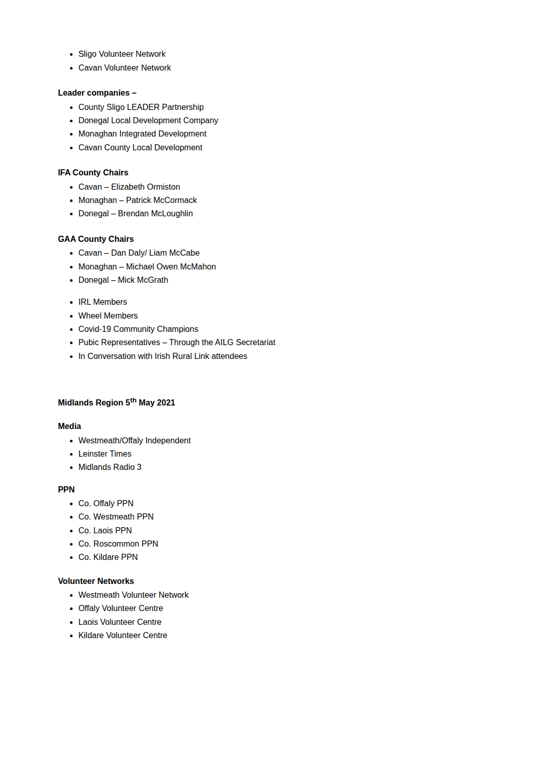Sligo Volunteer Network
Cavan Volunteer Network
Leader companies –
County Sligo LEADER Partnership
Donegal Local Development Company
Monaghan Integrated Development
Cavan County Local Development
IFA County Chairs
Cavan – Elizabeth Ormiston
Monaghan – Patrick McCormack
Donegal – Brendan McLoughlin
GAA County Chairs
Cavan – Dan Daly/ Liam McCabe
Monaghan – Michael Owen McMahon
Donegal – Mick McGrath
IRL Members
Wheel Members
Covid-19 Community Champions
Pubic Representatives – Through the AILG Secretariat
In Conversation with Irish Rural Link attendees
Midlands Region 5th May 2021
Media
Westmeath/Offaly Independent
Leinster Times
Midlands Radio 3
PPN
Co. Offaly PPN
Co. Westmeath PPN
Co. Laois PPN
Co. Roscommon PPN
Co. Kildare PPN
Volunteer Networks
Westmeath Volunteer Network
Offaly Volunteer Centre
Laois Volunteer Centre
Kildare Volunteer Centre